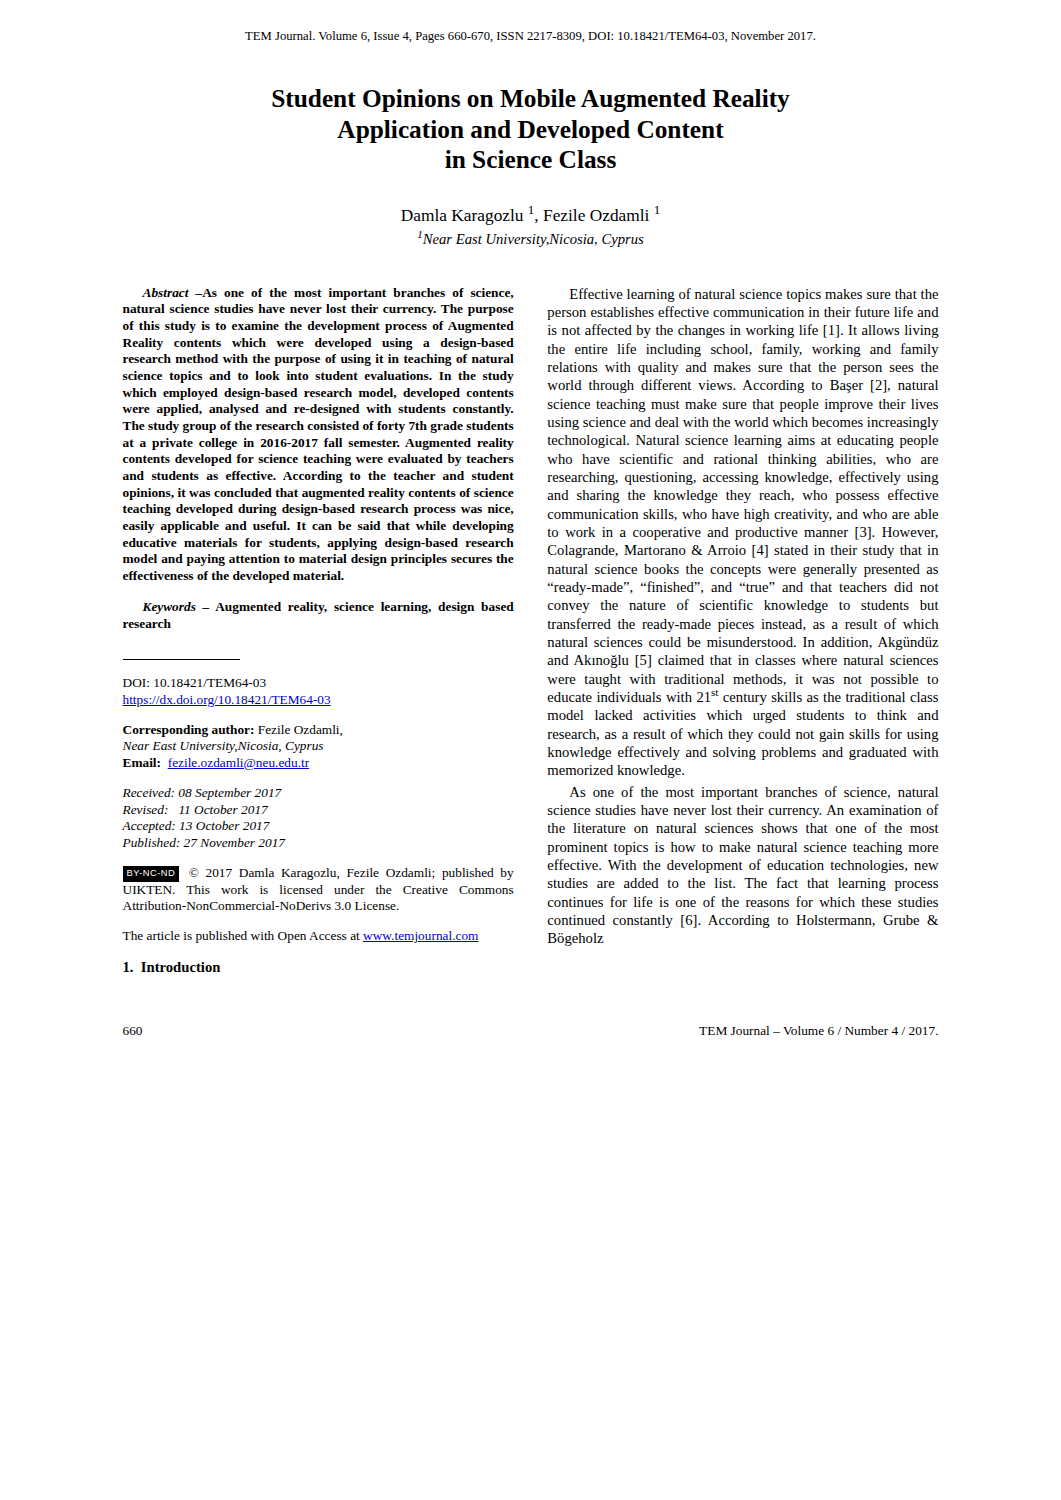TEM Journal. Volume 6, Issue 4, Pages 660-670, ISSN 2217-8309, DOI: 10.18421/TEM64-03, November 2017.
Student Opinions on Mobile Augmented Reality
Application and Developed Content
in Science Class
Damla Karagozlu 1, Fezile Ozdamli 1
1Near East University,Nicosia, Cyprus
Abstract –As one of the most important branches of science, natural science studies have never lost their currency. The purpose of this study is to examine the development process of Augmented Reality contents which were developed using a design-based research method with the purpose of using it in teaching of natural science topics and to look into student evaluations. In the study which employed design-based research model, developed contents were applied, analysed and re-designed with students constantly. The study group of the research consisted of forty 7th grade students at a private college in 2016-2017 fall semester. Augmented reality contents developed for science teaching were evaluated by teachers and students as effective. According to the teacher and student opinions, it was concluded that augmented reality contents of science teaching developed during design-based research process was nice, easily applicable and useful. It can be said that while developing educative materials for students, applying design-based research model and paying attention to material design principles secures the effectiveness of the developed material.
Keywords – Augmented reality, science learning, design based research
DOI: 10.18421/TEM64-03
https://dx.doi.org/10.18421/TEM64-03
Corresponding author: Fezile Ozdamli,
Near East University,Nicosia, Cyprus
Email: fezile.ozdamli@neu.edu.tr
Received: 08 September 2017
Revised: 11 October 2017
Accepted: 13 October 2017
Published: 27 November 2017
BY-NC-ND © 2017 Damla Karagozlu, Fezile Ozdamli; published by UIKTEN. This work is licensed under the Creative Commons Attribution-NonCommercial-NoDerivs 3.0 License.
The article is published with Open Access at www.temjournal.com
1. Introduction
Effective learning of natural science topics makes sure that the person establishes effective communication in their future life and is not affected by the changes in working life [1]. It allows living the entire life including school, family, working and family relations with quality and makes sure that the person sees the world through different views. According to Başer [2], natural science teaching must make sure that people improve their lives using science and deal with the world which becomes increasingly technological. Natural science learning aims at educating people who have scientific and rational thinking abilities, who are researching, questioning, accessing knowledge, effectively using and sharing the knowledge they reach, who possess effective communication skills, who have high creativity, and who are able to work in a cooperative and productive manner [3]. However, Colagrande, Martorano & Arroio [4] stated in their study that in natural science books the concepts were generally presented as “ready-made”, “finished”, and “true” and that teachers did not convey the nature of scientific knowledge to students but transferred the ready-made pieces instead, as a result of which natural sciences could be misunderstood. In addition, Akgündüz and Akınoğlu [5] claimed that in classes where natural sciences were taught with traditional methods, it was not possible to educate individuals with 21st century skills as the traditional class model lacked activities which urged students to think and research, as a result of which they could not gain skills for using knowledge effectively and solving problems and graduated with memorized knowledge.
As one of the most important branches of science, natural science studies have never lost their currency. An examination of the literature on natural sciences shows that one of the most prominent topics is how to make natural science teaching more effective. With the development of education technologies, new studies are added to the list. The fact that learning process continues for life is one of the reasons for which these studies continued constantly [6]. According to Holstermann, Grube & Bögeholz
660 TEM Journal – Volume 6 / Number 4 / 2017.